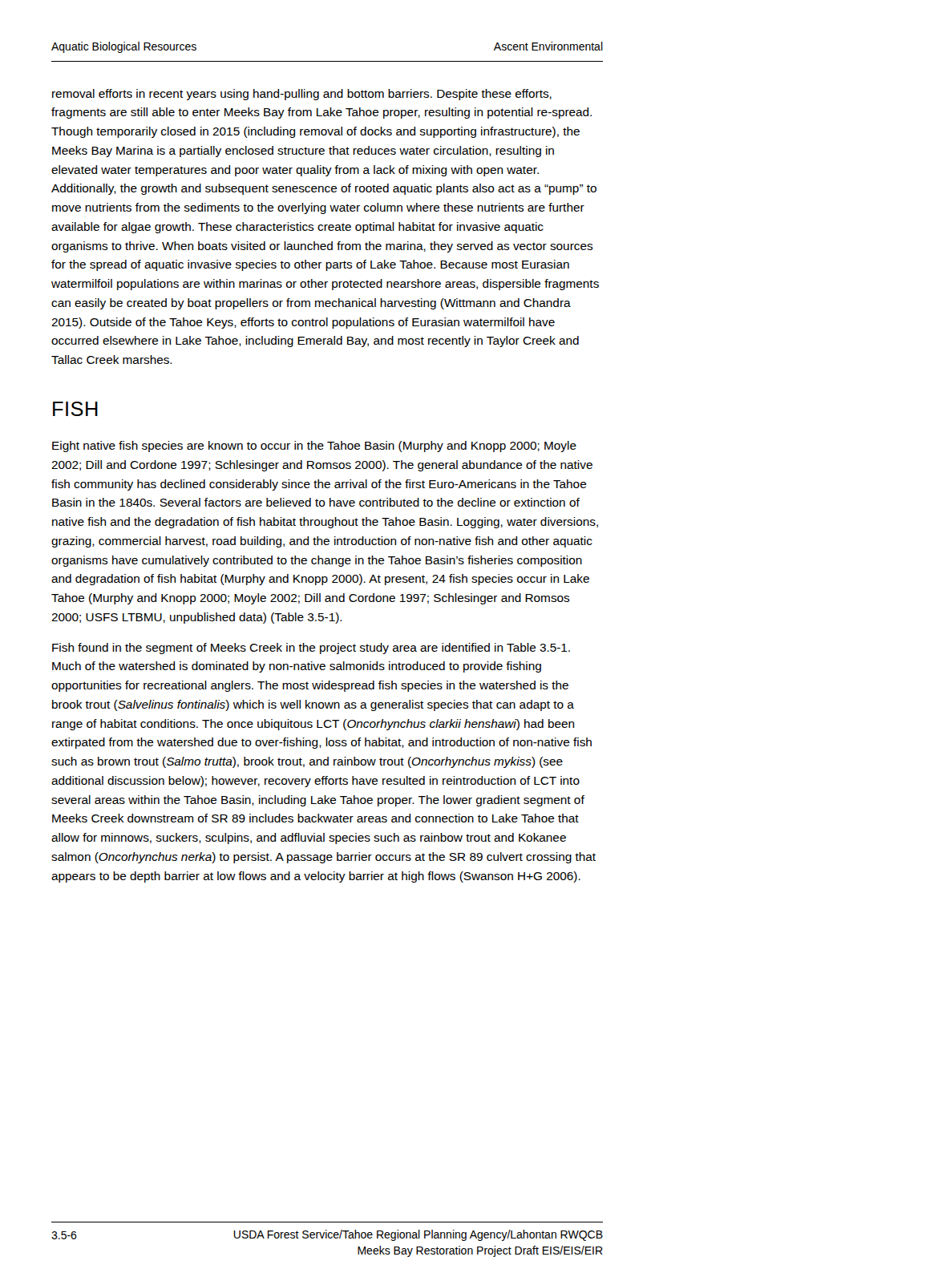Aquatic Biological Resources
Ascent Environmental
removal efforts in recent years using hand-pulling and bottom barriers. Despite these efforts, fragments are still able to enter Meeks Bay from Lake Tahoe proper, resulting in potential re-spread. Though temporarily closed in 2015 (including removal of docks and supporting infrastructure), the Meeks Bay Marina is a partially enclosed structure that reduces water circulation, resulting in elevated water temperatures and poor water quality from a lack of mixing with open water. Additionally, the growth and subsequent senescence of rooted aquatic plants also act as a “pump” to move nutrients from the sediments to the overlying water column where these nutrients are further available for algae growth. These characteristics create optimal habitat for invasive aquatic organisms to thrive. When boats visited or launched from the marina, they served as vector sources for the spread of aquatic invasive species to other parts of Lake Tahoe. Because most Eurasian watermilfoil populations are within marinas or other protected nearshore areas, dispersible fragments can easily be created by boat propellers or from mechanical harvesting (Wittmann and Chandra 2015). Outside of the Tahoe Keys, efforts to control populations of Eurasian watermilfoil have occurred elsewhere in Lake Tahoe, including Emerald Bay, and most recently in Taylor Creek and Tallac Creek marshes.
FISH
Eight native fish species are known to occur in the Tahoe Basin (Murphy and Knopp 2000; Moyle 2002; Dill and Cordone 1997; Schlesinger and Romsos 2000). The general abundance of the native fish community has declined considerably since the arrival of the first Euro-Americans in the Tahoe Basin in the 1840s. Several factors are believed to have contributed to the decline or extinction of native fish and the degradation of fish habitat throughout the Tahoe Basin. Logging, water diversions, grazing, commercial harvest, road building, and the introduction of non-native fish and other aquatic organisms have cumulatively contributed to the change in the Tahoe Basin’s fisheries composition and degradation of fish habitat (Murphy and Knopp 2000). At present, 24 fish species occur in Lake Tahoe (Murphy and Knopp 2000; Moyle 2002; Dill and Cordone 1997; Schlesinger and Romsos 2000; USFS LTBMU, unpublished data) (Table 3.5-1).
Fish found in the segment of Meeks Creek in the project study area are identified in Table 3.5-1. Much of the watershed is dominated by non-native salmonids introduced to provide fishing opportunities for recreational anglers. The most widespread fish species in the watershed is the brook trout (Salvelinus fontinalis) which is well known as a generalist species that can adapt to a range of habitat conditions. The once ubiquitous LCT (Oncorhynchus clarkii henshawi) had been extirpated from the watershed due to over-fishing, loss of habitat, and introduction of non-native fish such as brown trout (Salmo trutta), brook trout, and rainbow trout (Oncorhynchus mykiss) (see additional discussion below); however, recovery efforts have resulted in reintroduction of LCT into several areas within the Tahoe Basin, including Lake Tahoe proper. The lower gradient segment of Meeks Creek downstream of SR 89 includes backwater areas and connection to Lake Tahoe that allow for minnows, suckers, sculpins, and adfluvial species such as rainbow trout and Kokanee salmon (Oncorhynchus nerka) to persist. A passage barrier occurs at the SR 89 culvert crossing that appears to be depth barrier at low flows and a velocity barrier at high flows (Swanson H+G 2006).
3.5-6
USDA Forest Service/Tahoe Regional Planning Agency/Lahontan RWQCB
Meeks Bay Restoration Project Draft EIS/EIS/EIR